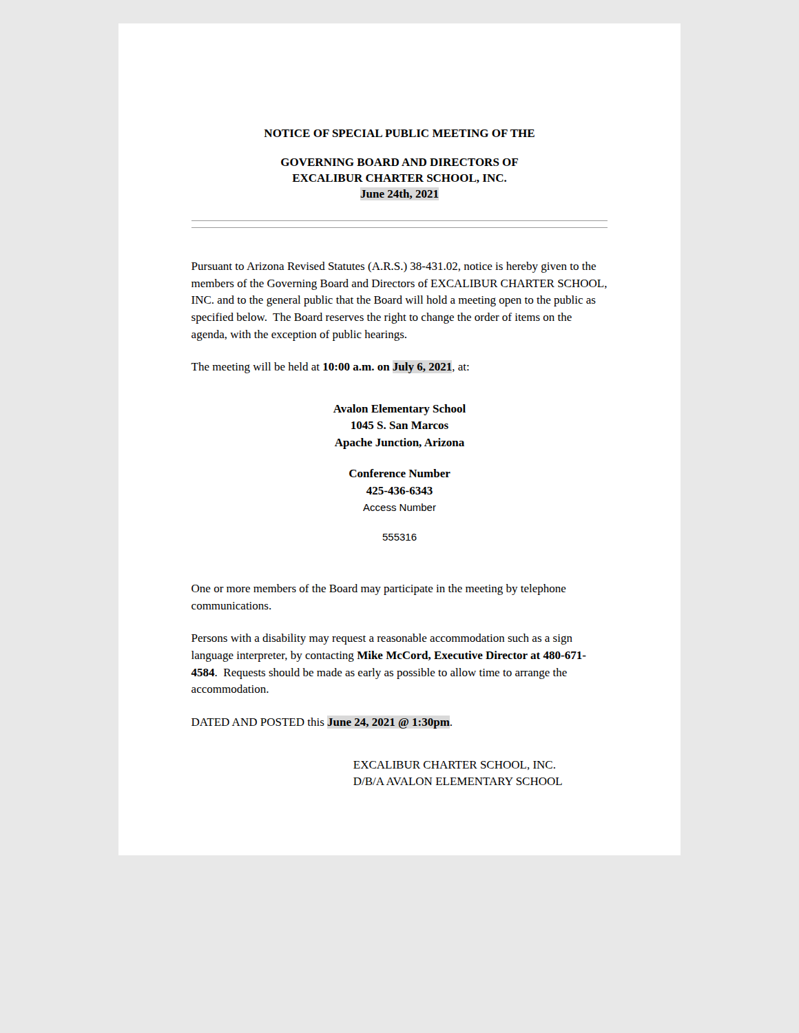NOTICE OF SPECIAL PUBLIC MEETING OF THE
GOVERNING BOARD AND DIRECTORS OF
EXCALIBUR CHARTER SCHOOL, INC.
June 24th, 2021
Pursuant to Arizona Revised Statutes (A.R.S.) 38-431.02, notice is hereby given to the members of the Governing Board and Directors of EXCALIBUR CHARTER SCHOOL, INC. and to the general public that the Board will hold a meeting open to the public as specified below. The Board reserves the right to change the order of items on the agenda, with the exception of public hearings.
The meeting will be held at 10:00 a.m. on July 6, 2021, at:
Avalon Elementary School
1045 S. San Marcos
Apache Junction, Arizona
Conference Number
425-436-6343
Access Number
555316
One or more members of the Board may participate in the meeting by telephone communications.
Persons with a disability may request a reasonable accommodation such as a sign language interpreter, by contacting Mike McCord, Executive Director at 480-671-4584. Requests should be made as early as possible to allow time to arrange the accommodation.
DATED AND POSTED this June 24, 2021 @ 1:30pm.
EXCALIBUR CHARTER SCHOOL, INC.
D/B/A AVALON ELEMENTARY SCHOOL